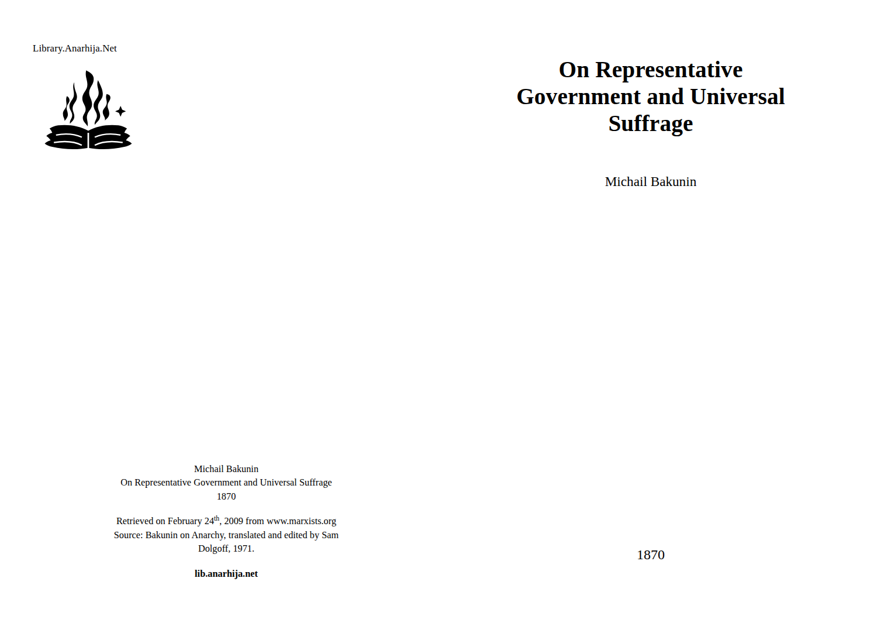Library.Anarhija.Net
Michail Bakunin
On Representative Government and Universal Suffrage
1870
Retrieved on February 24th, 2009 from www.marxists.org
Source: Bakunin on Anarchy, translated and edited by Sam
Dolgoff, 1971.
lib.anarhija.net
On Representative
Government and Universal
Suffrage
Michail Bakunin
1870